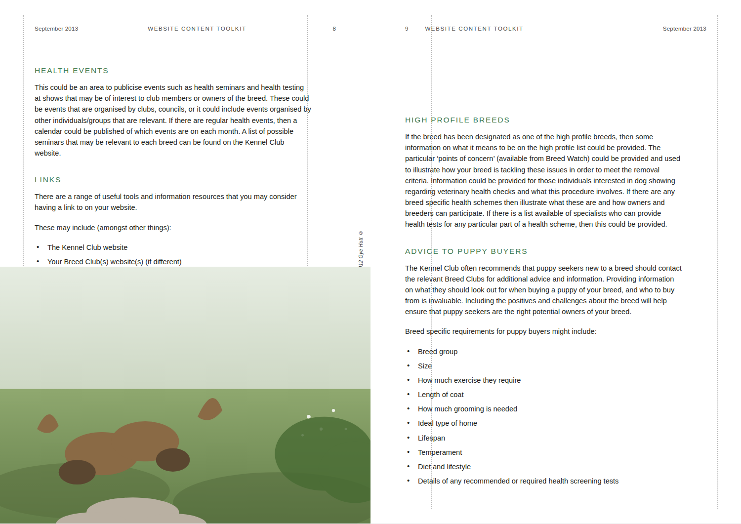September 2013 Website Content Toolkit 8
Health Events
This could be an area to publicise events such as health seminars and health testing at shows that may be of interest to club members or owners of the breed. These could be events that are organised by clubs, councils, or it could include events organised by other individuals/groups that are relevant. If there are regular health events, then a calendar could be published of which events are on each month. A list of possible seminars that may be relevant to each breed can be found on the Kennel Club website.
Links
There are a range of useful tools and information resources that you may consider having a link to on your website.
These may include (amongst other things):
The Kennel Club website
Your Breed Club(s) website(s) (if different)
BVA website
AHT website
International Breed website(s)
KC publications, such as The Dog Health Group Annual Report or the The Kennel Scope
Breed Club publications (annual reports, minutes)
Mate Select
The Breed Information Centre
Breed Watch
DPOTY 2012 Gye Hutt ©
9 Website Content Toolkit September 2013
High Profile Breeds
If the breed has been designated as one of the high profile breeds, then some information on what it means to be on the high profile list could be provided. The particular ‘points of concern’ (available from Breed Watch) could be provided and used to illustrate how your breed is tackling these issues in order to meet the removal criteria. Information could be provided for those individuals interested in dog showing regarding veterinary health checks and what this procedure involves. If there are any breed specific health schemes then illustrate what these are and how owners and breeders can participate. If there is a list available of specialists who can provide health tests for any particular part of a health scheme, then this could be provided.
Advice to Puppy Buyers
The Kennel Club often recommends that puppy seekers new to a breed should contact the relevant Breed Clubs for additional advice and information. Providing information on what they should look out for when buying a puppy of your breed, and who to buy from is invaluable. Including the positives and challenges about the breed will help ensure that puppy seekers are the right potential owners of your breed.
Breed specific requirements for puppy buyers might include:
Breed group
Size
How much exercise they require
Length of coat
How much grooming is needed
Ideal type of home
Lifespan
Temperament
Diet and lifestyle
Details of any recommended or required health screening tests